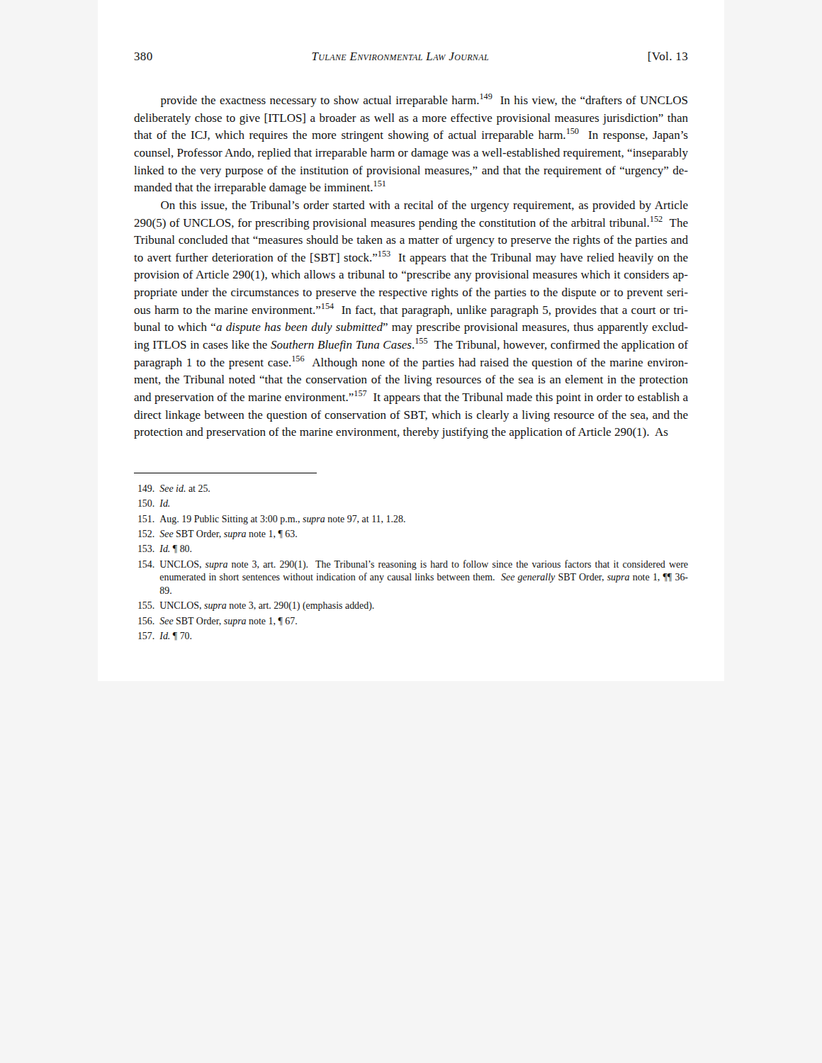380 Tulane Environmental Law Journal [Vol. 13
provide the exactness necessary to show actual irreparable harm.149 In his view, the “drafters of UNCLOS deliberately chose to give [ITLOS] a broader as well as a more effective provisional measures jurisdiction” than that of the ICJ, which requires the more stringent showing of actual irreparable harm.150 In response, Japan’s counsel, Professor Ando, replied that irreparable harm or damage was a well-established requirement, “inseparably linked to the very purpose of the institution of provisional measures,” and that the requirement of “urgency” demanded that the irreparable damage be imminent.151
On this issue, the Tribunal’s order started with a recital of the urgency requirement, as provided by Article 290(5) of UNCLOS, for prescribing provisional measures pending the constitution of the arbitral tribunal.152 The Tribunal concluded that “measures should be taken as a matter of urgency to preserve the rights of the parties and to avert further deterioration of the [SBT] stock.”153 It appears that the Tribunal may have relied heavily on the provision of Article 290(1), which allows a tribunal to “prescribe any provisional measures which it considers appropriate under the circumstances to preserve the respective rights of the parties to the dispute or to prevent serious harm to the marine environment.”154 In fact, that paragraph, unlike paragraph 5, provides that a court or tribunal to which “a dispute has been duly submitted” may prescribe provisional measures, thus apparently excluding ITLOS in cases like the Southern Bluefin Tuna Cases.155 The Tribunal, however, confirmed the application of paragraph 1 to the present case.156 Although none of the parties had raised the question of the marine environment, the Tribunal noted “that the conservation of the living resources of the sea is an element in the protection and preservation of the marine environment.”157 It appears that the Tribunal made this point in order to establish a direct linkage between the question of conservation of SBT, which is clearly a living resource of the sea, and the protection and preservation of the marine environment, thereby justifying the application of Article 290(1). As
149. See id. at 25.
150. Id.
151. Aug. 19 Public Sitting at 3:00 p.m., supra note 97, at 11, 1.28.
152. See SBT Order, supra note 1, ¶ 63.
153. Id. ¶ 80.
154. UNCLOS, supra note 3, art. 290(1). The Tribunal’s reasoning is hard to follow since the various factors that it considered were enumerated in short sentences without indication of any causal links between them. See generally SBT Order, supra note 1, ¶¶ 36-89.
155. UNCLOS, supra note 3, art. 290(1) (emphasis added).
156. See SBT Order, supra note 1, ¶ 67.
157. Id. ¶ 70.